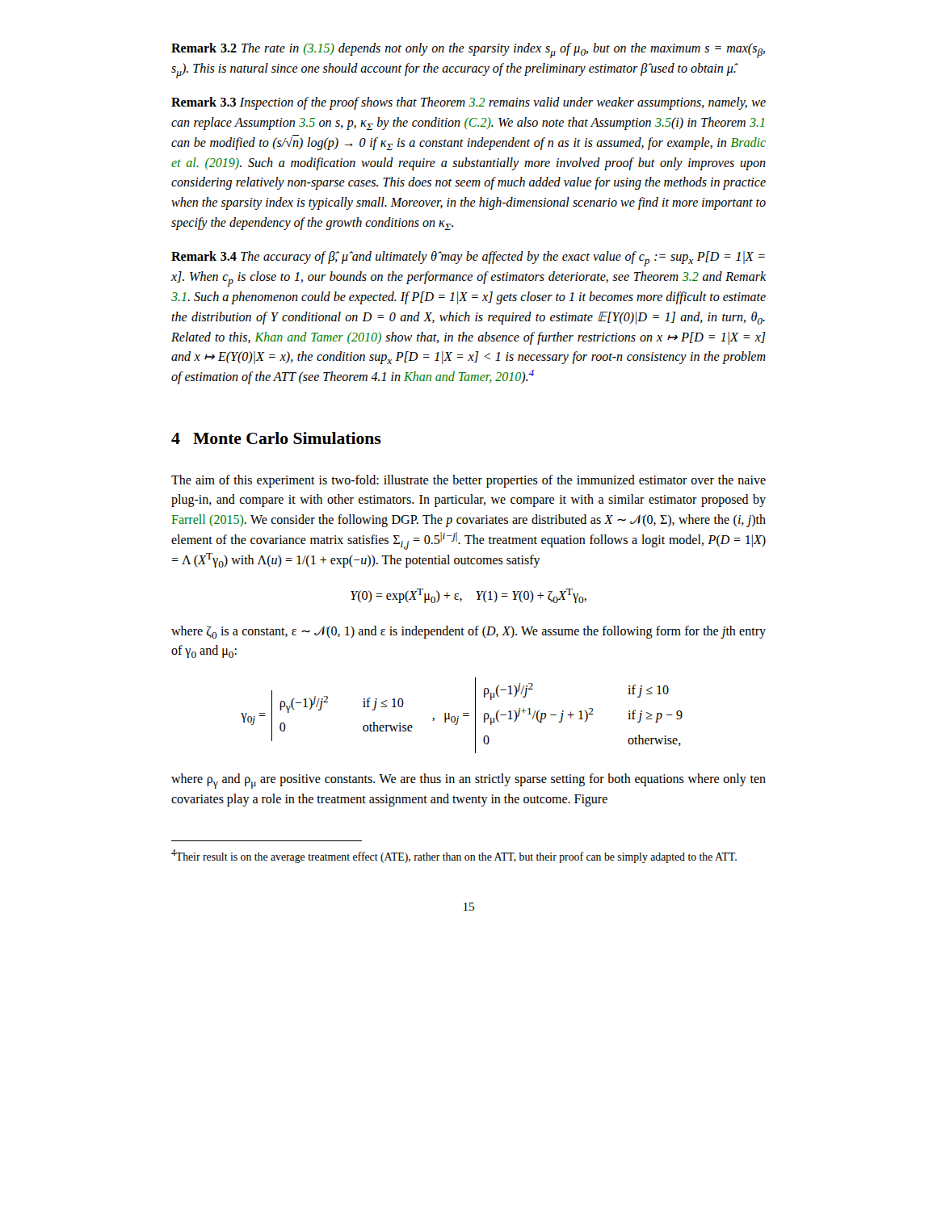Remark 3.2 The rate in (3.15) depends not only on the sparsity index sμ of μ0, but on the maximum s = max(sβ, sμ). This is natural since one should account for the accuracy of the preliminary estimator β̂ used to obtain μ̂.
Remark 3.3 Inspection of the proof shows that Theorem 3.2 remains valid under weaker assumptions, namely, we can replace Assumption 3.5 on s, p, κΣ by the condition (C.2). We also note that Assumption 3.5(i) in Theorem 3.1 can be modified to (s/√n) log(p) → 0 if κΣ is a constant independent of n as it is assumed, for example, in Bradic et al. (2019). Such a modification would require a substantially more involved proof but only improves upon considering relatively non-sparse cases. This does not seem of much added value for using the methods in practice when the sparsity index is typically small. Moreover, in the high-dimensional scenario we find it more important to specify the dependency of the growth conditions on κΣ.
Remark 3.4 The accuracy of β̂, μ̂ and ultimately θ̂ may be affected by the exact value of cp := supx P[D = 1|X = x]. When cp is close to 1, our bounds on the performance of estimators deteriorate, see Theorem 3.2 and Remark 3.1. Such a phenomenon could be expected. If P[D = 1|X = x] gets closer to 1 it becomes more difficult to estimate the distribution of Y conditional on D = 0 and X, which is required to estimate 𝔼[Y(0)|D = 1] and, in turn, θ0. Related to this, Khan and Tamer (2010) show that, in the absence of further restrictions on x ↦ P[D = 1|X = x] and x ↦ E(Y(0)|X = x), the condition supx P[D = 1|X = x] < 1 is necessary for root-n consistency in the problem of estimation of the ATT (see Theorem 4.1 in Khan and Tamer, 2010).4
4 Monte Carlo Simulations
The aim of this experiment is two-fold: illustrate the better properties of the immunized estimator over the naive plug-in, and compare it with other estimators. In particular, we compare it with a similar estimator proposed by Farrell (2015). We consider the following DGP. The p covariates are distributed as X ∼ 𝒩(0, Σ), where the (i, j)th element of the covariance matrix satisfies Σi,j = 0.5|i−j|. The treatment equation follows a logit model, P(D = 1|X) = Λ (XTγ0) with Λ(u) = 1/(1 + exp(−u)). The potential outcomes satisfy
Y(0) = exp(XTμ0) + ε, Y(1) = Y(0) + ζ0XTγ0,
where ζ0 is a constant, ε ∼ 𝒩(0, 1) and ε is independent of (D, X). We assume the following form for the jth entry of γ0 and μ0:
| γ 0 j = | / ρ γ (−1) j / j 2 / if j ≤ 10 / / 0 / otherwise / | , | μ 0 j = | / ρ μ (−1) j / j 2 / if j ≤ 10 / / ρ μ (−1) j +1 /( p − j + 1) 2 / if j ≥ p − 9 / / 0 / otherwise, / |
where ργ and ρμ are positive constants. We are thus in an strictly sparse setting for both equations where only ten covariates play a role in the treatment assignment and twenty in the outcome. Figure
4Their result is on the average treatment effect (ATE), rather than on the ATT, but their proof can be simply adapted to the ATT.
15